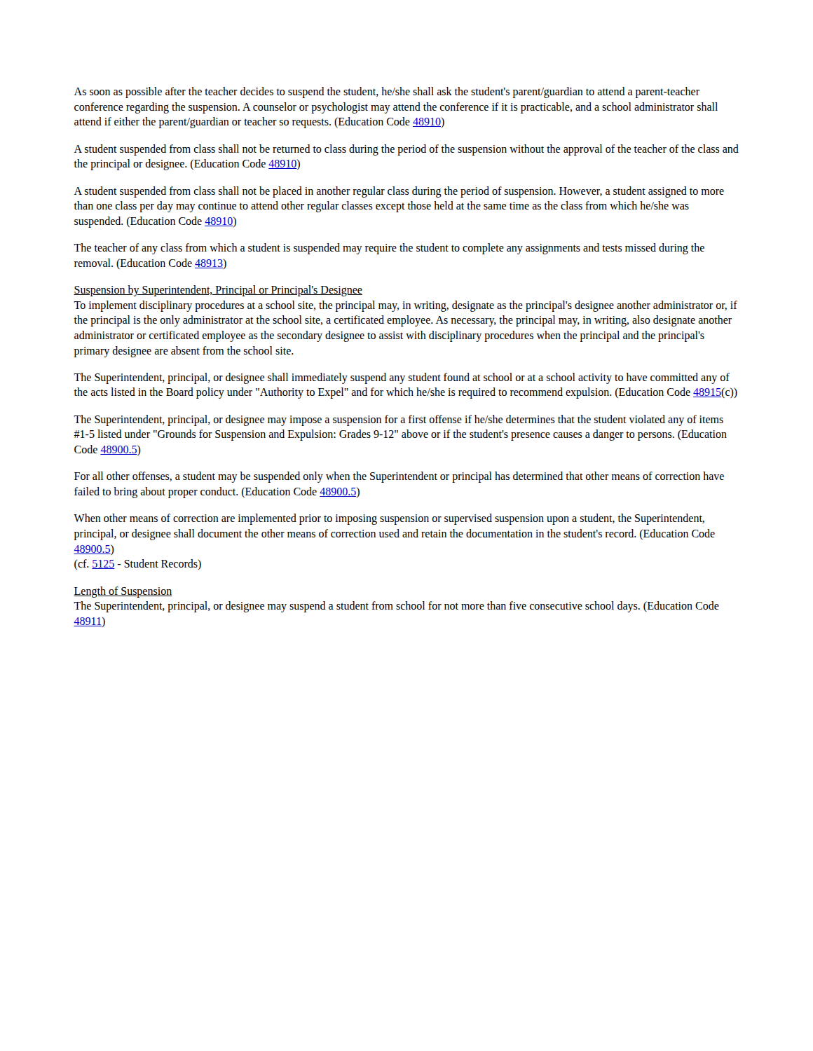As soon as possible after the teacher decides to suspend the student, he/she shall ask the student's parent/guardian to attend a parent-teacher conference regarding the suspension. A counselor or psychologist may attend the conference if it is practicable, and a school administrator shall attend if either the parent/guardian or teacher so requests. (Education Code 48910)
A student suspended from class shall not be returned to class during the period of the suspension without the approval of the teacher of the class and the principal or designee. (Education Code 48910)
A student suspended from class shall not be placed in another regular class during the period of suspension. However, a student assigned to more than one class per day may continue to attend other regular classes except those held at the same time as the class from which he/she was suspended. (Education Code 48910)
The teacher of any class from which a student is suspended may require the student to complete any assignments and tests missed during the removal. (Education Code 48913)
Suspension by Superintendent, Principal or Principal's Designee
To implement disciplinary procedures at a school site, the principal may, in writing, designate as the principal's designee another administrator or, if the principal is the only administrator at the school site, a certificated employee. As necessary, the principal may, in writing, also designate another administrator or certificated employee as the secondary designee to assist with disciplinary procedures when the principal and the principal's primary designee are absent from the school site.
The Superintendent, principal, or designee shall immediately suspend any student found at school or at a school activity to have committed any of the acts listed in the Board policy under "Authority to Expel" and for which he/she is required to recommend expulsion. (Education Code 48915(c))
The Superintendent, principal, or designee may impose a suspension for a first offense if he/she determines that the student violated any of items #1-5 listed under "Grounds for Suspension and Expulsion: Grades 9-12" above or if the student's presence causes a danger to persons. (Education Code 48900.5)
For all other offenses, a student may be suspended only when the Superintendent or principal has determined that other means of correction have failed to bring about proper conduct. (Education Code 48900.5)
When other means of correction are implemented prior to imposing suspension or supervised suspension upon a student, the Superintendent, principal, or designee shall document the other means of correction used and retain the documentation in the student's record. (Education Code 48900.5)
(cf. 5125 - Student Records)
Length of Suspension
The Superintendent, principal, or designee may suspend a student from school for not more than five consecutive school days. (Education Code 48911)